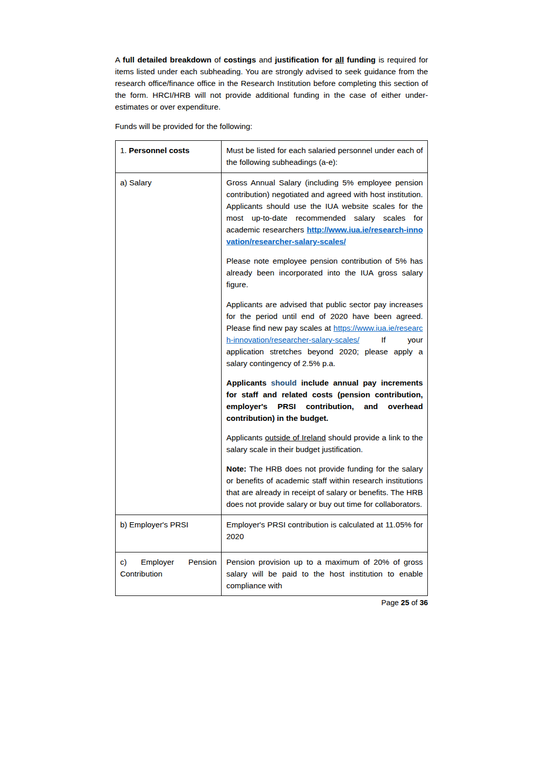A full detailed breakdown of costings and justification for all funding is required for items listed under each subheading. You are strongly advised to seek guidance from the research office/finance office in the Research Institution before completing this section of the form. HRCI/HRB will not provide additional funding in the case of either under-estimates or over expenditure.
Funds will be provided for the following:
| 1. Personnel costs | Must be listed for each salaried personnel under each of the following subheadings (a-e): |
| a) Salary | Gross Annual Salary (including 5% employee pension contribution) negotiated and agreed with host institution. Applicants should use the IUA website scales for the most up-to-date recommended salary scales for academic researchers http://www.iua.ie/research-innovation/researcher-salary-scales/ Please note employee pension contribution of 5% has already been incorporated into the IUA gross salary figure. Applicants are advised that public sector pay increases for the period until end of 2020 have been agreed. Please find new pay scales at https://www.iua.ie/research-innovation/researcher-salary-scales/ If your application stretches beyond 2020; please apply a salary contingency of 2.5% p.a. Applicants should include annual pay increments for staff and related costs (pension contribution, employer's PRSI contribution, and overhead contribution) in the budget. Applicants outside of Ireland should provide a link to the salary scale in their budget justification. Note: The HRB does not provide funding for the salary or benefits of academic staff within research institutions that are already in receipt of salary or benefits. The HRB does not provide salary or buy out time for collaborators. |
| b) Employer's PRSI | Employer's PRSI contribution is calculated at 11.05% for 2020 |
| c) Employer Pension Contribution | Pension provision up to a maximum of 20% of gross salary will be paid to the host institution to enable compliance with |
Page 25 of 36